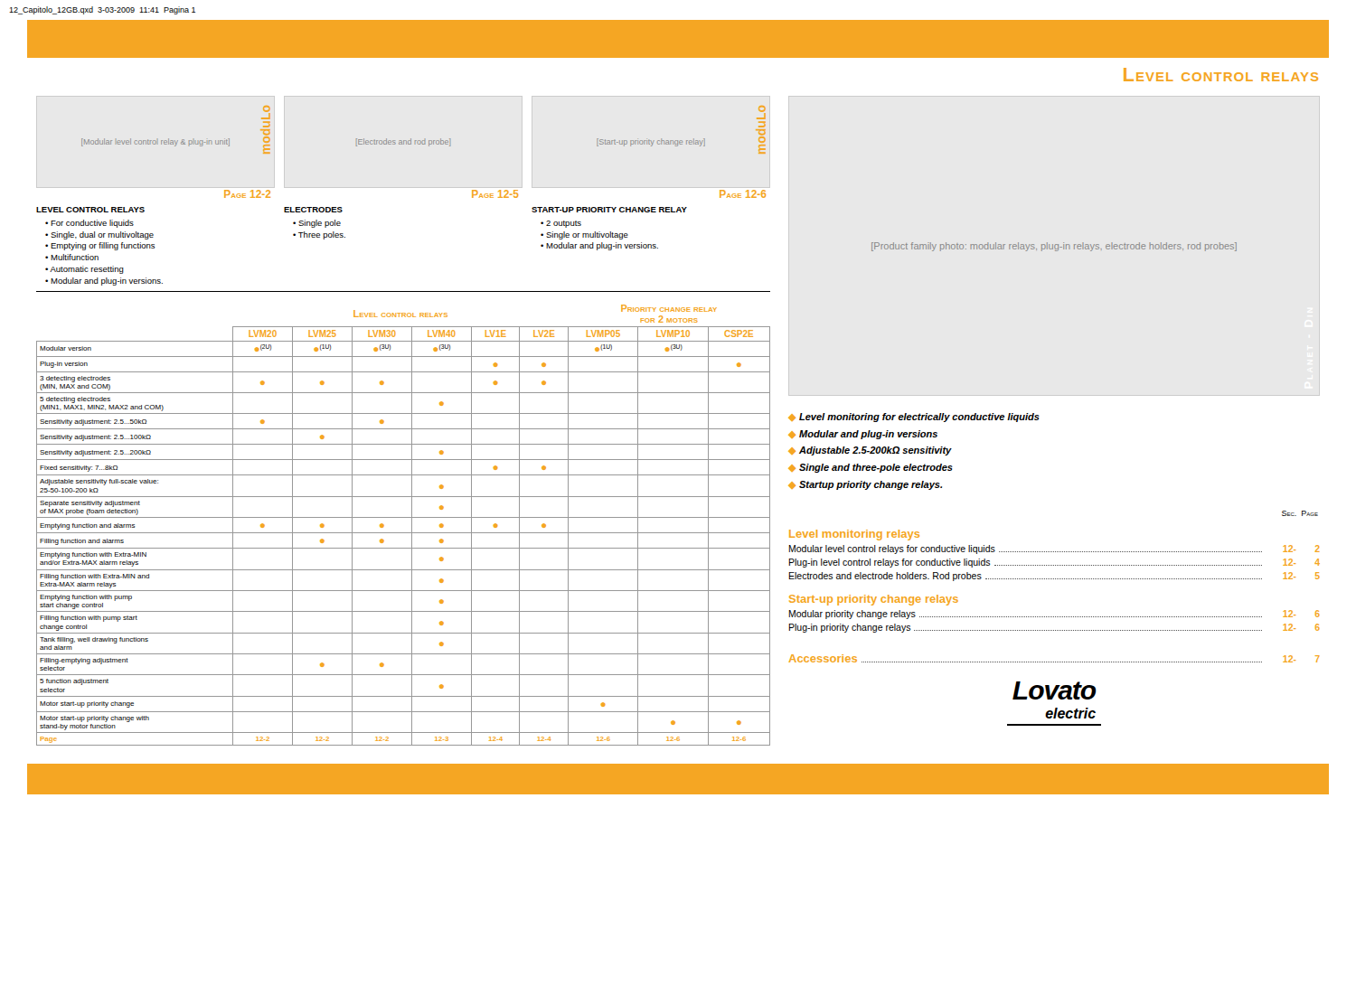12_Capitolo_12GB.qxd 3-03-2009 11:41 Pagina 1
12
Level control relays
[Modular level control relay & plug-in unit]
moduLo
Page 12-2
Level control relays
For conductive liquids
Single, dual or multivoltage
Emptying or filling functions
Multifunction
Automatic resetting
Modular and plug-in versions.
[Electrodes and rod probe]
Page 12-5
Electrodes
Single pole
Three poles.
[Start-up priority change relay]
moduLo
Page 12-6
Start-up priority change relay
2 outputs
Single or multivoltage
Modular and plug-in versions.
| | Level control relays | Priority change relay for 2 motors |
| | LVM20 | LVM25 | LVM30 | LVM40 | LV1E | LV2E | LVMP05 | LVMP10 | CSP2E |
| Modular version | ● (2U) | ● (1U) | ● (3U) | ● (3U) | | | ● (1U) | ● (3U) | |
| Plug-in version | | | | | ● | ● | | | ● |
| 3 detecting electrodes (MIN, MAX and COM) | ● | ● | ● | | ● | ● | | | |
| 5 detecting electrodes (MIN1, MAX1, MIN2, MAX2 and COM) | | | | ● | | | | | |
| Sensitivity adjustment: 2.5...50kΩ | ● | | ● | | | | | | |
| Sensitivity adjustment: 2.5...100kΩ | | ● | | | | | | | |
| Sensitivity adjustment: 2.5...200kΩ | | | | ● | | | | | |
| Fixed sensitivity: 7...8kΩ | | | | | ● | ● | | | |
| Adjustable sensitivity full-scale value: 25-50-100-200 kΩ | | | | ● | | | | | |
| Separate sensitivity adjustment of MAX probe (foam detection) | | | | ● | | | | | |
| Emptying function and alarms | ● | ● | ● | ● | ● | ● | | | |
| Filling function and alarms | | ● | ● | ● | | | | | |
| Emptying function with Extra-MIN and/or Extra-MAX alarm relays | | | | ● | | | | | |
| Filling function with Extra-MIN and Extra-MAX alarm relays | | | | ● | | | | | |
| Emptying function with pump start change control | | | | ● | | | | | |
| Filling function with pump start change control | | | | ● | | | | | |
| Tank filling, well drawing functions and alarm | | | | ● | | | | | |
| Filling-emptying adjustment selector | | ● | ● | | | | | | |
| 5 function adjustment selector | | | | ● | | | | | |
| Motor start-up priority change | | | | | | | ● | | |
| Motor start-up priority change with stand-by motor function | | | | | | | | ● | ● |
| Page | 12-2 | 12-2 | 12-2 | 12-3 | 12-4 | 12-4 | 12-6 | 12-6 | 12-6 |
[Product family photo: modular relays, plug-in relays, electrode holders, rod probes]
Planet - Din
◆Level monitoring for electrically conductive liquids
◆Modular and plug-in versions
◆Adjustable 2.5-200kΩ sensitivity
◆Single and three-pole electrodes
◆Startup priority change relays.
Sec. Page
Level monitoring relays
Modular level control relays for conductive liquids 12-2
Plug-in level control relays for conductive liquids 12-4
Electrodes and electrode holders. Rod probes 12-5
Start-up priority change relays
Modular priority change relays 12-6
Plug-in priority change relays 12-6
Accessories 12-7
Lovato
electric